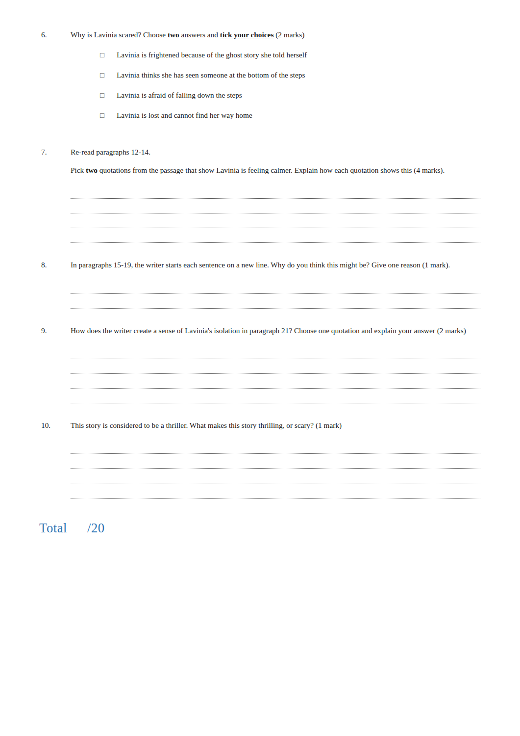6.
Why is Lavinia scared? Choose two answers and tick your choices (2 marks)
Lavinia is frightened because of the ghost story she told herself
Lavinia thinks she has seen someone at the bottom of the steps
Lavinia is afraid of falling down the steps
Lavinia is lost and cannot find her way home
7.
Re-read paragraphs 12-14.
Pick two quotations from the passage that show Lavinia is feeling calmer. Explain how each quotation shows this (4 marks).
8.
In paragraphs 15-19, the writer starts each sentence on a new line. Why do you think this might be? Give one reason (1 mark).
9.
How does the writer create a sense of Lavinia's isolation in paragraph 21? Choose one quotation and explain your answer (2 marks)
10.
This story is considered to be a thriller. What makes this story thrilling, or scary? (1 mark)
Total /20